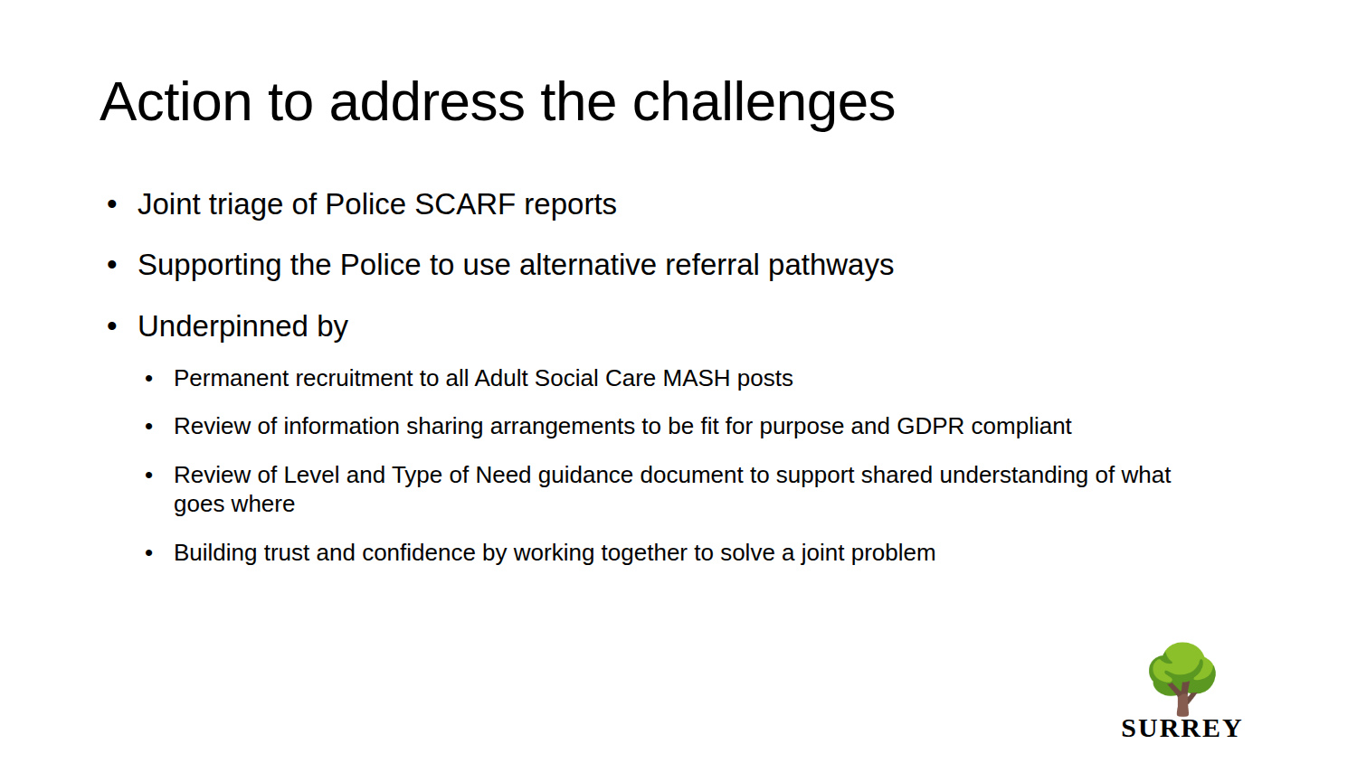Action to address the challenges
Joint triage of Police SCARF reports
Supporting the Police to use alternative referral pathways
Underpinned by
Permanent recruitment to all Adult Social Care MASH posts
Review of information sharing arrangements to be fit for purpose and GDPR compliant
Review of Level and Type of Need guidance document to support shared understanding of what goes where
Building trust and confidence by working together to solve a joint problem
🌳
SURREY